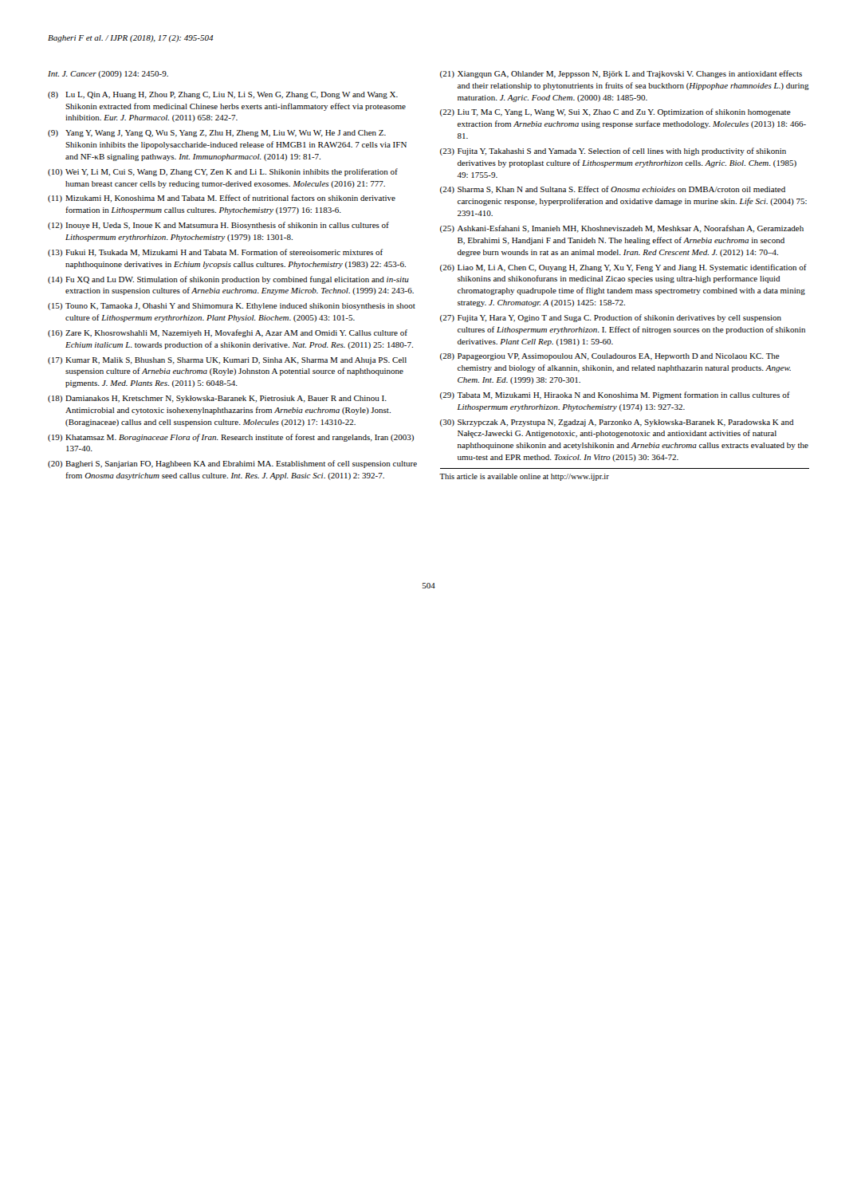Bagheri F et al. / IJPR (2018), 17 (2): 495-504
Int. J. Cancer (2009) 124: 2450-9.
(8) Lu L, Qin A, Huang H, Zhou P, Zhang C, Liu N, Li S, Wen G, Zhang C, Dong W and Wang X. Shikonin extracted from medicinal Chinese herbs exerts anti-inflammatory effect via proteasome inhibition. Eur. J. Pharmacol. (2011) 658: 242-7.
(9) Yang Y, Wang J, Yang Q, Wu S, Yang Z, Zhu H, Zheng M, Liu W, Wu W, He J and Chen Z. Shikonin inhibits the lipopolysaccharide-induced release of HMGB1 in RAW264. 7 cells via IFN and NF-κB signaling pathways. Int. Immunopharmacol. (2014) 19: 81-7.
(10) Wei Y, Li M, Cui S, Wang D, Zhang CY, Zen K and Li L. Shikonin inhibits the proliferation of human breast cancer cells by reducing tumor-derived exosomes. Molecules (2016) 21: 777.
(11) Mizukami H, Konoshima M and Tabata M. Effect of nutritional factors on shikonin derivative formation in Lithospermum callus cultures. Phytochemistry (1977) 16: 1183-6.
(12) Inouye H, Ueda S, Inoue K and Matsumura H. Biosynthesis of shikonin in callus cultures of Lithospermum erythrorhizon. Phytochemistry (1979) 18: 1301-8.
(13) Fukui H, Tsukada M, Mizukami H and Tabata M. Formation of stereoisomeric mixtures of naphthoquinone derivatives in Echium lycopsis callus cultures. Phytochemistry (1983) 22: 453-6.
(14) Fu XQ and Lu DW. Stimulation of shikonin production by combined fungal elicitation and in-situ extraction in suspension cultures of Arnebia euchroma. Enzyme Microb. Technol. (1999) 24: 243-6.
(15) Touno K, Tamaoka J, Ohashi Y and Shimomura K. Ethylene induced shikonin biosynthesis in shoot culture of Lithospermum erythrorhizon. Plant Physiol. Biochem. (2005) 43: 101-5.
(16) Zare K, Khosrowshahli M, Nazemiyeh H, Movafeghi A, Azar AM and Omidi Y. Callus culture of Echium italicum L. towards production of a shikonin derivative. Nat. Prod. Res. (2011) 25: 1480-7.
(17) Kumar R, Malik S, Bhushan S, Sharma UK, Kumari D, Sinha AK, Sharma M and Ahuja PS. Cell suspension culture of Arnebia euchroma (Royle) Johnston A potential source of naphthoquinone pigments. J. Med. Plants Res. (2011) 5: 6048-54.
(18) Damianakos H, Kretschmer N, Sykłowska-Baranek K, Pietrosiuk A, Bauer R and Chinou I. Antimicrobial and cytotoxic isohexenylnaphthazarins from Arnebia euchroma (Royle) Jonst. (Boraginaceae) callus and cell suspension culture. Molecules (2012) 17: 14310-22.
(19) Khatamsaz M. Boraginaceae Flora of Iran. Research institute of forest and rangelands, Iran (2003) 137-40.
(20) Bagheri S, Sanjarian FO, Haghbeen KA and Ebrahimi MA. Establishment of cell suspension culture from Onosma dasytrichum seed callus culture. Int. Res. J. Appl. Basic Sci. (2011) 2: 392-7.
(21) Xiangqun GA, Ohlander M, Jeppsson N, Björk L and Trajkovski V. Changes in antioxidant effects and their relationship to phytonutrients in fruits of sea buckthorn (Hippophae rhamnoides L.) during maturation. J. Agric. Food Chem. (2000) 48: 1485-90.
(22) Liu T, Ma C, Yang L, Wang W, Sui X, Zhao C and Zu Y. Optimization of shikonin homogenate extraction from Arnebia euchroma using response surface methodology. Molecules (2013) 18: 466-81.
(23) Fujita Y, Takahashi S and Yamada Y. Selection of cell lines with high productivity of shikonin derivatives by protoplast culture of Lithospermum erythrorhizon cells. Agric. Biol. Chem. (1985) 49: 1755-9.
(24) Sharma S, Khan N and Sultana S. Effect of Onosma echioides on DMBA/croton oil mediated carcinogenic response, hyperproliferation and oxidative damage in murine skin. Life Sci. (2004) 75: 2391-410.
(25) Ashkani-Esfahani S, Imanieh MH, Khoshneviszadeh M, Meshksar A, Noorafshan A, Geramizadeh B, Ebrahimi S, Handjani F and Tanideh N. The healing effect of Arnebia euchroma in second degree burn wounds in rat as an animal model. Iran. Red Crescent Med. J. (2012) 14: 70–4.
(26) Liao M, Li A, Chen C, Ouyang H, Zhang Y, Xu Y, Feng Y and Jiang H. Systematic identification of shikonins and shikonofurans in medicinal Zicao species using ultra-high performance liquid chromatography quadrupole time of flight tandem mass spectrometry combined with a data mining strategy. J. Chromatogr. A (2015) 1425: 158-72.
(27) Fujita Y, Hara Y, Ogino T and Suga C. Production of shikonin derivatives by cell suspension cultures of Lithospermum erythrorhizon. I. Effect of nitrogen sources on the production of shikonin derivatives. Plant Cell Rep. (1981) 1: 59-60.
(28) Papageorgiou VP, Assimopoulou AN, Couladouros EA, Hepworth D and Nicolaou KC. The chemistry and biology of alkannin, shikonin, and related naphthazarin natural products. Angew. Chem. Int. Ed. (1999) 38: 270-301.
(29) Tabata M, Mizukami H, Hiraoka N and Konoshima M. Pigment formation in callus cultures of Lithospermum erythrorhizon. Phytochemistry (1974) 13: 927-32.
(30) Skrzypczak A, Przystupa N, Zgadzaj A, Parzonko A, Sykłowska-Baranek K, Paradowska K and Nałęcz-Jawecki G. Antigenotoxic, anti-photogenotoxic and antioxidant activities of natural naphthoquinone shikonin and acetylshikonin and Arnebia euchroma callus extracts evaluated by the umu-test and EPR method. Toxicol. In Vitro (2015) 30: 364-72.
This article is available online at http://www.ijpr.ir
504